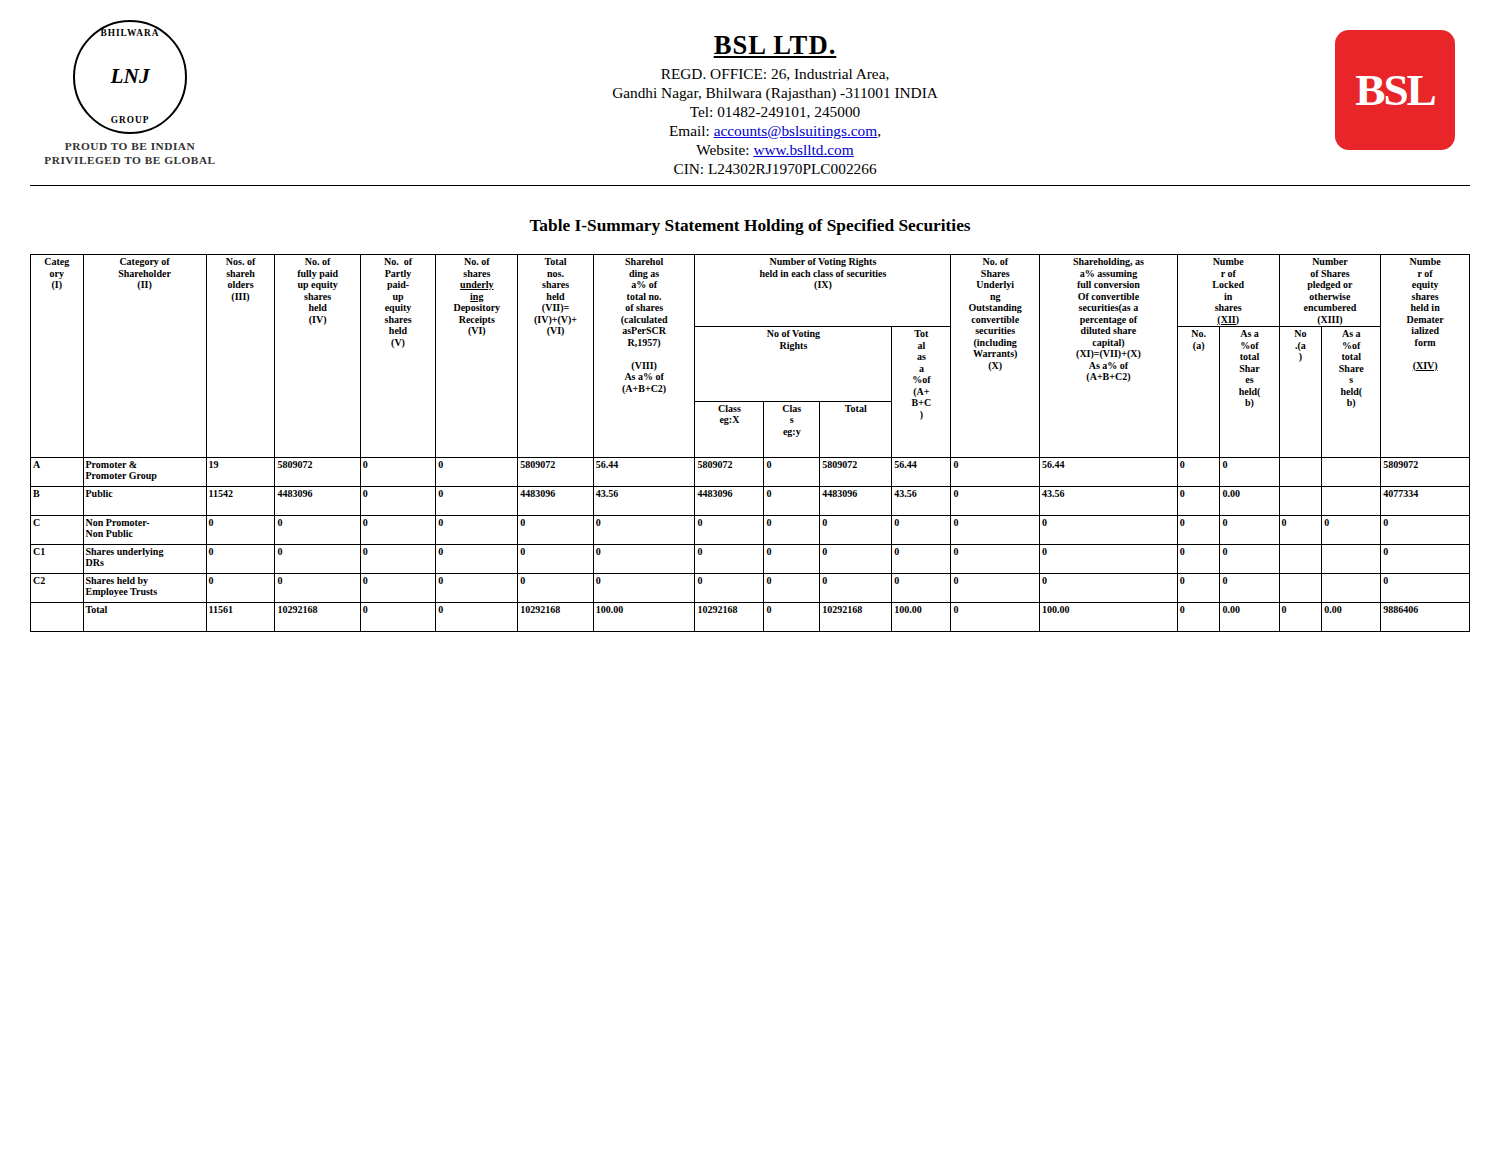BHILWARA
LNJ
GROUP
PROUD TO BE INDIAN
PRIVILEGED TO BE GLOBAL
BSL LTD.
REGD. OFFICE: 26, Industrial Area,
Gandhi Nagar, Bhilwara (Rajasthan) -311001 INDIA
Tel: 01482-249101, 245000
Email: accounts@bslsuitings.com,
Website: www.bslltd.com
CIN: L24302RJ1970PLC002266
BSL
Table I-Summary Statement Holding of Specified Securities
| Categ ory (I) | Category of Shareholder (II) | Nos. of shareh olders (III) | No. of fully paid up equity shares held (IV) | No. of Partly paid- up equity shares held (V) | No. of shares underly ing Depository Receipts (VI) | Total nos. shares held (VII)= (IV)+(V)+ (VI) | Sharehol ding as a% of total no. of shares (calculated asPerSCR R,1957) (VIII) As a% of (A+B+C2) | Number of Voting Rights held in each class of securities (IX) | No. of Shares Underlyi ng Outstanding convertible securities (including Warrants) (X) | Shareholding, as a% assuming full conversion Of convertible securities(as a percentage of diluted share capital) (XI)=(VII)+(X) As a% of (A+B+C2) | Numbe r of Locked in shares (XII) | Number of Shares pledged or otherwise encumbered (XIII) | Numbe r of equity shares held in Demater ialized form (XIV) |
| --- | --- | --- | --- | --- | --- | --- | --- | --- | --- | --- | --- | --- | --- |
| No of Voting Rights | Tot al as a %of (A+ B+C ) | No. (a) | As a %of total Shar es held( b) | No .(a ) | As a %of total Share s held( b) |
| Class eg:X | Clas s eg:y | Total |
| A | Promoter & Promoter Group | 19 | 5809072 | 0 | 0 | 5809072 | 56.44 | 5809072 | 0 | 5809072 | 56.44 | 0 | 56.44 | 0 | 0 | | | 5809072 |
| B | Public | 11542 | 4483096 | 0 | 0 | 4483096 | 43.56 | 4483096 | 0 | 4483096 | 43.56 | 0 | 43.56 | 0 | 0.00 | | | 4077334 |
| C | Non Promoter- Non Public | 0 | 0 | 0 | 0 | 0 | 0 | 0 | 0 | 0 | 0 | 0 | 0 | 0 | 0 | 0 | 0 | 0 |
| C1 | Shares underlying DRs | 0 | 0 | 0 | 0 | 0 | 0 | 0 | 0 | 0 | 0 | 0 | 0 | 0 | 0 | | | 0 |
| C2 | Shares held by Employee Trusts | 0 | 0 | 0 | 0 | 0 | 0 | 0 | 0 | 0 | 0 | 0 | 0 | 0 | 0 | | | 0 |
| | Total | 11561 | 10292168 | 0 | 0 | 10292168 | 100.00 | 10292168 | 0 | 10292168 | 100.00 | 0 | 100.00 | 0 | 0.00 | 0 | 0.00 | 9886406 |